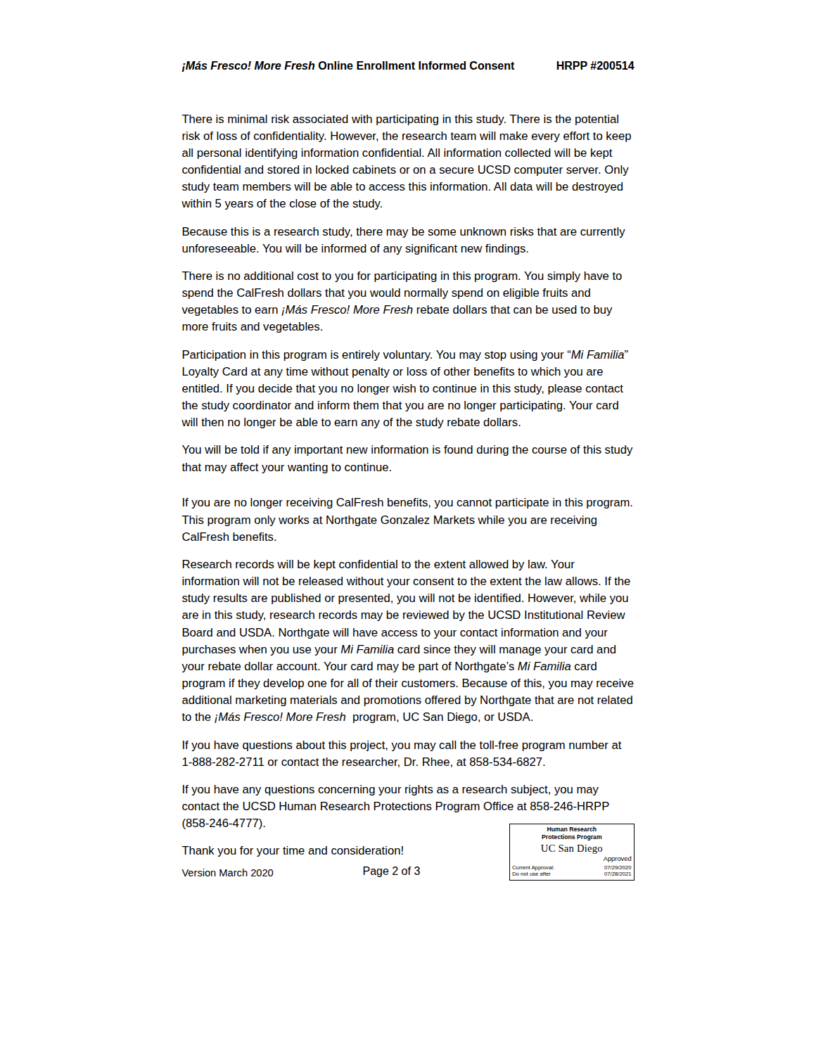¡Más Fresco! More Fresh Online Enrollment Informed Consent
HRPP #200514
There is minimal risk associated with participating in this study. There is the potential risk of loss of confidentiality. However, the research team will make every effort to keep all personal identifying information confidential. All information collected will be kept confidential and stored in locked cabinets or on a secure UCSD computer server. Only study team members will be able to access this information. All data will be destroyed within 5 years of the close of the study.
Because this is a research study, there may be some unknown risks that are currently unforeseeable. You will be informed of any significant new findings.
There is no additional cost to you for participating in this program. You simply have to spend the CalFresh dollars that you would normally spend on eligible fruits and vegetables to earn ¡Más Fresco! More Fresh rebate dollars that can be used to buy more fruits and vegetables.
Participation in this program is entirely voluntary. You may stop using your “Mi Familia” Loyalty Card at any time without penalty or loss of other benefits to which you are entitled. If you decide that you no longer wish to continue in this study, please contact the study coordinator and inform them that you are no longer participating. Your card will then no longer be able to earn any of the study rebate dollars.
You will be told if any important new information is found during the course of this study that may affect your wanting to continue.
If you are no longer receiving CalFresh benefits, you cannot participate in this program. This program only works at Northgate Gonzalez Markets while you are receiving CalFresh benefits.
Research records will be kept confidential to the extent allowed by law. Your information will not be released without your consent to the extent the law allows. If the study results are published or presented, you will not be identified. However, while you are in this study, research records may be reviewed by the UCSD Institutional Review Board and USDA. Northgate will have access to your contact information and your purchases when you use your Mi Familia card since they will manage your card and your rebate dollar account. Your card may be part of Northgate’s Mi Familia card program if they develop one for all of their customers. Because of this, you may receive additional marketing materials and promotions offered by Northgate that are not related to the ¡Más Fresco! More Fresh program, UC San Diego, or USDA.
If you have questions about this project, you may call the toll-free program number at 1-888-282-2711 or contact the researcher, Dr. Rhee, at 858-534-6827.
If you have any questions concerning your rights as a research subject, you may contact the UCSD Human Research Protections Program Office at 858-246-HRPP (858-246-4777).
Thank you for your time and consideration!
Version March 2020
Page 2 of 3
Human Research
Protections Program
UC San Diego
Approved
| Current Approval: | 07/29/2020 |
| Do not use after | 07/28/2021 |